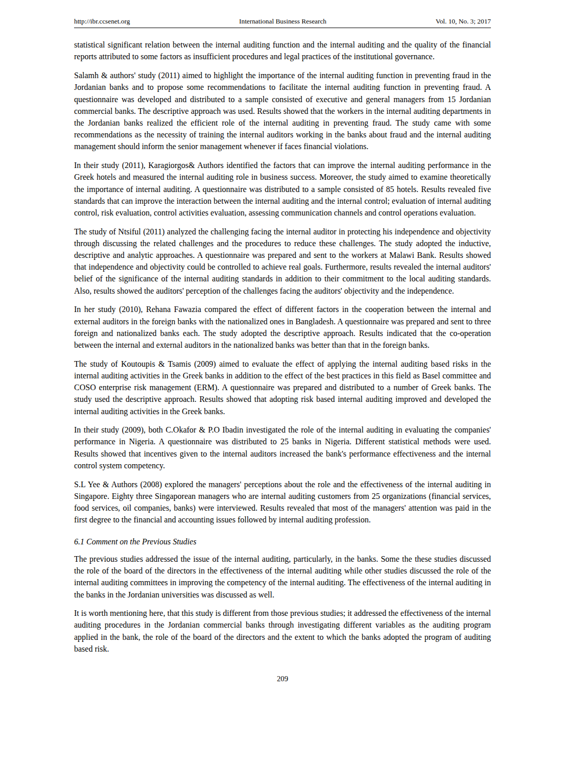http://ibr.ccsenet.org
International Business Research
Vol. 10, No. 3; 2017
statistical significant relation between the internal auditing function and the internal auditing and the quality of the financial reports attributed to some factors as insufficient procedures and legal practices of the institutional governance.
Salamh & authors' study (2011) aimed to highlight the importance of the internal auditing function in preventing fraud in the Jordanian banks and to propose some recommendations to facilitate the internal auditing function in preventing fraud. A questionnaire was developed and distributed to a sample consisted of executive and general managers from 15 Jordanian commercial banks. The descriptive approach was used. Results showed that the workers in the internal auditing departments in the Jordanian banks realized the efficient role of the internal auditing in preventing fraud. The study came with some recommendations as the necessity of training the internal auditors working in the banks about fraud and the internal auditing management should inform the senior management whenever if faces financial violations.
In their study (2011), Karagiorgos& Authors identified the factors that can improve the internal auditing performance in the Greek hotels and measured the internal auditing role in business success. Moreover, the study aimed to examine theoretically the importance of internal auditing. A questionnaire was distributed to a sample consisted of 85 hotels. Results revealed five standards that can improve the interaction between the internal auditing and the internal control; evaluation of internal auditing control, risk evaluation, control activities evaluation, assessing communication channels and control operations evaluation.
The study of Ntsiful (2011) analyzed the challenging facing the internal auditor in protecting his independence and objectivity through discussing the related challenges and the procedures to reduce these challenges. The study adopted the inductive, descriptive and analytic approaches. A questionnaire was prepared and sent to the workers at Malawi Bank. Results showed that independence and objectivity could be controlled to achieve real goals. Furthermore, results revealed the internal auditors' belief of the significance of the internal auditing standards in addition to their commitment to the local auditing standards. Also, results showed the auditors' perception of the challenges facing the auditors' objectivity and the independence.
In her study (2010), Rehana Fawazia compared the effect of different factors in the cooperation between the internal and external auditors in the foreign banks with the nationalized ones in Bangladesh. A questionnaire was prepared and sent to three foreign and nationalized banks each. The study adopted the descriptive approach. Results indicated that the co-operation between the internal and external auditors in the nationalized banks was better than that in the foreign banks.
The study of Koutoupis & Tsamis (2009) aimed to evaluate the effect of applying the internal auditing based risks in the internal auditing activities in the Greek banks in addition to the effect of the best practices in this field as Basel committee and COSO enterprise risk management (ERM). A questionnaire was prepared and distributed to a number of Greek banks. The study used the descriptive approach. Results showed that adopting risk based internal auditing improved and developed the internal auditing activities in the Greek banks.
In their study (2009), both C.Okafor & P.O Ibadin investigated the role of the internal auditing in evaluating the companies' performance in Nigeria. A questionnaire was distributed to 25 banks in Nigeria. Different statistical methods were used. Results showed that incentives given to the internal auditors increased the bank's performance effectiveness and the internal control system competency.
S.L Yee & Authors (2008) explored the managers' perceptions about the role and the effectiveness of the internal auditing in Singapore. Eighty three Singaporean managers who are internal auditing customers from 25 organizations (financial services, food services, oil companies, banks) were interviewed. Results revealed that most of the managers' attention was paid in the first degree to the financial and accounting issues followed by internal auditing profession.
6.1 Comment on the Previous Studies
The previous studies addressed the issue of the internal auditing, particularly, in the banks. Some the these studies discussed the role of the board of the directors in the effectiveness of the internal auditing while other studies discussed the role of the internal auditing committees in improving the competency of the internal auditing. The effectiveness of the internal auditing in the banks in the Jordanian universities was discussed as well.
It is worth mentioning here, that this study is different from those previous studies; it addressed the effectiveness of the internal auditing procedures in the Jordanian commercial banks through investigating different variables as the auditing program applied in the bank, the role of the board of the directors and the extent to which the banks adopted the program of auditing based risk.
209